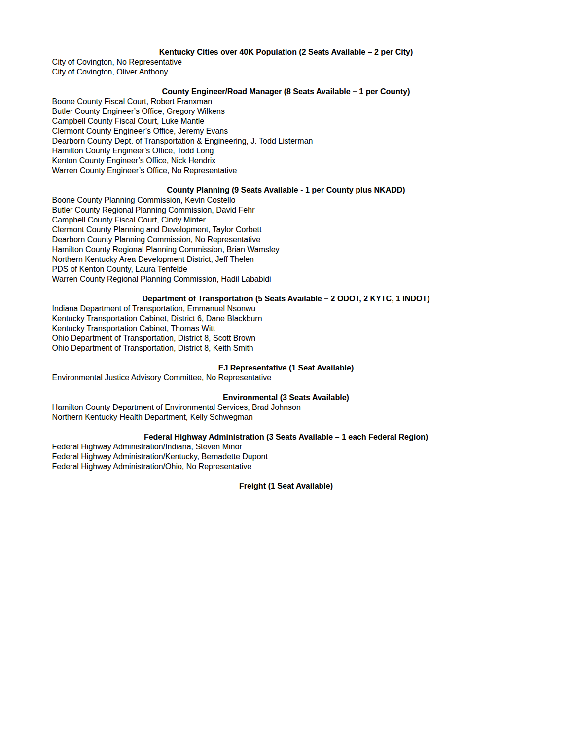Kentucky Cities over 40K Population (2 Seats Available – 2 per City)
City of Covington, No Representative
City of Covington, Oliver Anthony
County Engineer/Road Manager (8 Seats Available – 1 per County)
Boone County Fiscal Court, Robert Franxman
Butler County Engineer’s Office, Gregory Wilkens
Campbell County Fiscal Court, Luke Mantle
Clermont County Engineer’s Office, Jeremy Evans
Dearborn County Dept. of Transportation & Engineering, J. Todd Listerman
Hamilton County Engineer’s Office, Todd Long
Kenton County Engineer’s Office, Nick Hendrix
Warren County Engineer’s Office, No Representative
County Planning (9 Seats Available - 1 per County plus NKADD)
Boone County Planning Commission, Kevin Costello
Butler County Regional Planning Commission, David Fehr
Campbell County Fiscal Court, Cindy Minter
Clermont County Planning and Development, Taylor Corbett
Dearborn County Planning Commission, No Representative
Hamilton County Regional Planning Commission, Brian Wamsley
Northern Kentucky Area Development District, Jeff Thelen
PDS of Kenton County, Laura Tenfelde
Warren County Regional Planning Commission, Hadil Lababidi
Department of Transportation (5 Seats Available – 2 ODOT, 2 KYTC, 1 INDOT)
Indiana Department of Transportation, Emmanuel Nsonwu
Kentucky Transportation Cabinet, District 6, Dane Blackburn
Kentucky Transportation Cabinet, Thomas Witt
Ohio Department of Transportation, District 8, Scott Brown
Ohio Department of Transportation, District 8, Keith Smith
EJ Representative (1 Seat Available)
Environmental Justice Advisory Committee, No Representative
Environmental (3 Seats Available)
Hamilton County Department of Environmental Services, Brad Johnson
Northern Kentucky Health Department, Kelly Schwegman
Federal Highway Administration (3 Seats Available – 1 each Federal Region)
Federal Highway Administration/Indiana, Steven Minor
Federal Highway Administration/Kentucky, Bernadette Dupont
Federal Highway Administration/Ohio, No Representative
Freight (1 Seat Available)